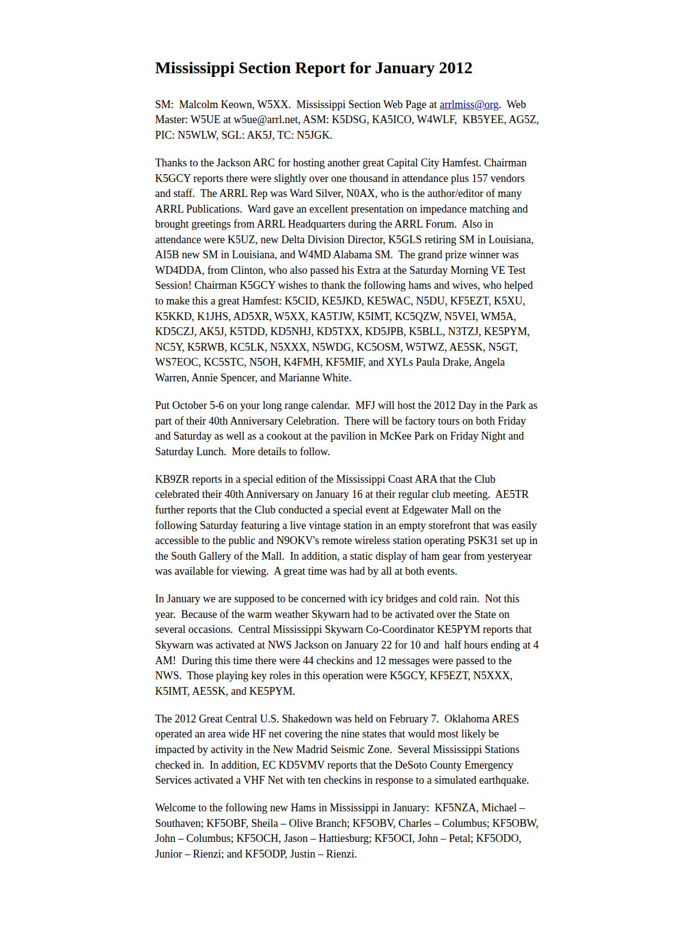Mississippi Section Report for January 2012
SM: Malcolm Keown, W5XX. Mississippi Section Web Page at arrlmiss@org. Web Master: W5UE at w5ue@arrl.net, ASM: K5DSG, KA5ICO, W4WLF, KB5YEE, AG5Z, PIC: N5WLW, SGL: AK5J, TC: N5JGK.
Thanks to the Jackson ARC for hosting another great Capital City Hamfest. Chairman K5GCY reports there were slightly over one thousand in attendance plus 157 vendors and staff. The ARRL Rep was Ward Silver, N0AX, who is the author/editor of many ARRL Publications. Ward gave an excellent presentation on impedance matching and brought greetings from ARRL Headquarters during the ARRL Forum. Also in attendance were K5UZ, new Delta Division Director, K5GLS retiring SM in Louisiana, AI5B new SM in Louisiana, and W4MD Alabama SM. The grand prize winner was WD4DDA, from Clinton, who also passed his Extra at the Saturday Morning VE Test Session! Chairman K5GCY wishes to thank the following hams and wives, who helped to make this a great Hamfest: K5CID, KE5JKD, KE5WAC, N5DU, KF5EZT, K5XU, K5KKD, K1JHS, AD5XR, W5XX, KA5TJW, K5IMT, KC5QZW, N5VEI, WM5A, KD5CZJ, AK5J, K5TDD, KD5NHJ, KD5TXX, KD5JPB, K5BLL, N3TZJ, KE5PYM, NC5Y, K5RWB, KC5LK, N5XXX, N5WDG, KC5OSM, W5TWZ, AE5SK, N5GT, WS7EOC, KC5STC, N5OH, K4FMH, KF5MIF, and XYLs Paula Drake, Angela Warren, Annie Spencer, and Marianne White.
Put October 5-6 on your long range calendar. MFJ will host the 2012 Day in the Park as part of their 40th Anniversary Celebration. There will be factory tours on both Friday and Saturday as well as a cookout at the pavilion in McKee Park on Friday Night and Saturday Lunch. More details to follow.
KB9ZR reports in a special edition of the Mississippi Coast ARA that the Club celebrated their 40th Anniversary on January 16 at their regular club meeting. AE5TR further reports that the Club conducted a special event at Edgewater Mall on the following Saturday featuring a live vintage station in an empty storefront that was easily accessible to the public and N9OKV's remote wireless station operating PSK31 set up in the South Gallery of the Mall. In addition, a static display of ham gear from yesteryear was available for viewing. A great time was had by all at both events.
In January we are supposed to be concerned with icy bridges and cold rain. Not this year. Because of the warm weather Skywarn had to be activated over the State on several occasions. Central Mississippi Skywarn Co-Coordinator KE5PYM reports that Skywarn was activated at NWS Jackson on January 22 for 10 and half hours ending at 4 AM! During this time there were 44 checkins and 12 messages were passed to the NWS. Those playing key roles in this operation were K5GCY, KF5EZT, N5XXX, K5IMT, AE5SK, and KE5PYM.
The 2012 Great Central U.S. Shakedown was held on February 7. Oklahoma ARES operated an area wide HF net covering the nine states that would most likely be impacted by activity in the New Madrid Seismic Zone. Several Mississippi Stations checked in. In addition, EC KD5VMV reports that the DeSoto County Emergency Services activated a VHF Net with ten checkins in response to a simulated earthquake.
Welcome to the following new Hams in Mississippi in January: KF5NZA, Michael – Southaven; KF5OBF, Sheila – Olive Branch; KF5OBV, Charles – Columbus; KF5OBW, John – Columbus; KF5OCH, Jason – Hattiesburg; KF5OCI, John – Petal; KF5ODO, Junior – Rienzi; and KF5ODP, Justin – Rienzi.